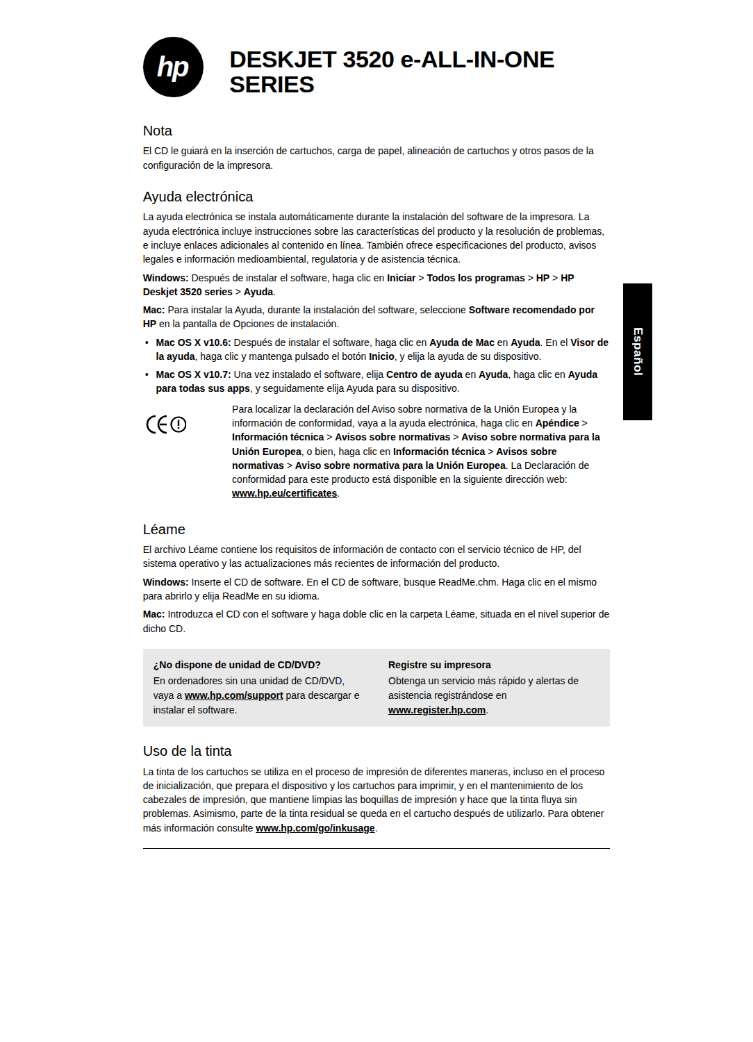Español
hp
DESKJET 3520 e-ALL-IN-ONE SERIES
Nota
El CD le guiará en la inserción de cartuchos, carga de papel, alineación de cartuchos y otros pasos de la configuración de la impresora.
Ayuda electrónica
La ayuda electrónica se instala automáticamente durante la instalación del software de la impresora. La ayuda electrónica incluye instrucciones sobre las características del producto y la resolución de problemas, e incluye enlaces adicionales al contenido en línea. También ofrece especificaciones del producto, avisos legales e información medioambiental, regulatoria y de asistencia técnica.
Windows: Después de instalar el software, haga clic en Iniciar > Todos los programas > HP > HP Deskjet 3520 series > Ayuda.
Mac: Para instalar la Ayuda, durante la instalación del software, seleccione Software recomendado por HP en la pantalla de Opciones de instalación.
Mac OS X v10.6: Después de instalar el software, haga clic en Ayuda de Mac en Ayuda. En el Visor de la ayuda, haga clic y mantenga pulsado el botón Inicio, y elija la ayuda de su dispositivo.
Mac OS X v10.7: Una vez instalado el software, elija Centro de ayuda en Ayuda, haga clic en Ayuda para todas sus apps, y seguidamente elija Ayuda para su dispositivo.
Para localizar la declaración del Aviso sobre normativa de la Unión Europea y la información de conformidad, vaya a la ayuda electrónica, haga clic en Apéndice > Información técnica > Avisos sobre normativas > Aviso sobre normativa para la Unión Europea, o bien, haga clic en Información técnica > Avisos sobre normativas > Aviso sobre normativa para la Unión Europea. La Declaración de conformidad para este producto está disponible en la siguiente dirección web: www.hp.eu/certificates.
Léame
El archivo Léame contiene los requisitos de información de contacto con el servicio técnico de HP, del sistema operativo y las actualizaciones más recientes de información del producto.
Windows: Inserte el CD de software. En el CD de software, busque ReadMe.chm. Haga clic en el mismo para abrirlo y elija ReadMe en su idioma.
Mac: Introduzca el CD con el software y haga doble clic en la carpeta Léame, situada en el nivel superior de dicho CD.
¿No dispone de unidad de CD/DVD?
En ordenadores sin una unidad de CD/DVD, vaya a www.hp.com/support para descargar e instalar el software.
Registre su impresora
Obtenga un servicio más rápido y alertas de asistencia registrándose en www.register.hp.com.
Uso de la tinta
La tinta de los cartuchos se utiliza en el proceso de impresión de diferentes maneras, incluso en el proceso de inicialización, que prepara el dispositivo y los cartuchos para imprimir, y en el mantenimiento de los cabezales de impresión, que mantiene limpias las boquillas de impresión y hace que la tinta fluya sin problemas. Asimismo, parte de la tinta residual se queda en el cartucho después de utilizarlo. Para obtener más información consulte www.hp.com/go/inkusage.